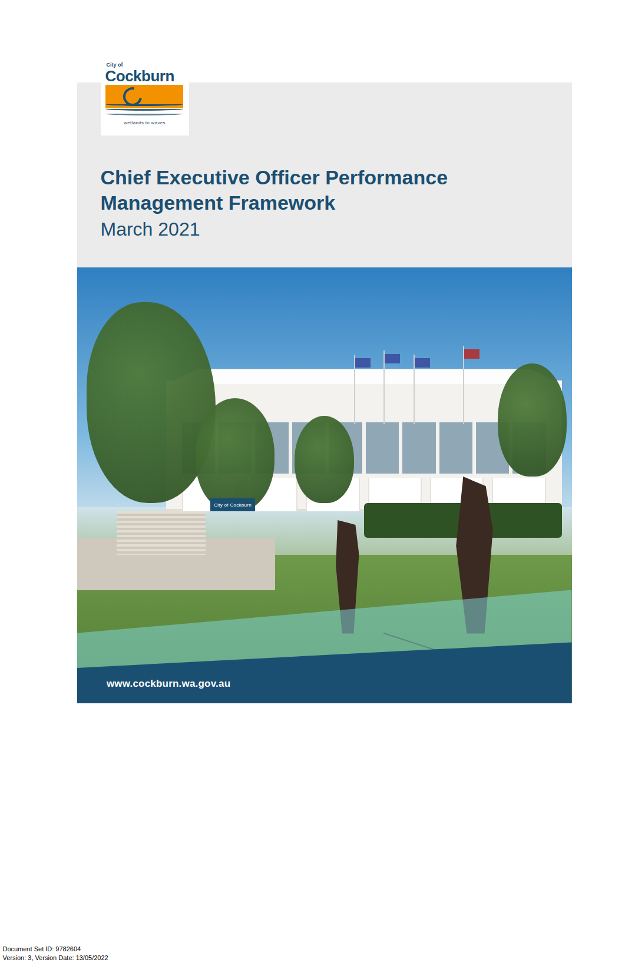City of
Cockburn
wetlands to waves
Chief Executive Officer Performance Management Framework March 2021
City of Cockburn
www.cockburn.wa.gov.au
Document Set ID: 9782604
Version: 3, Version Date: 13/05/2022